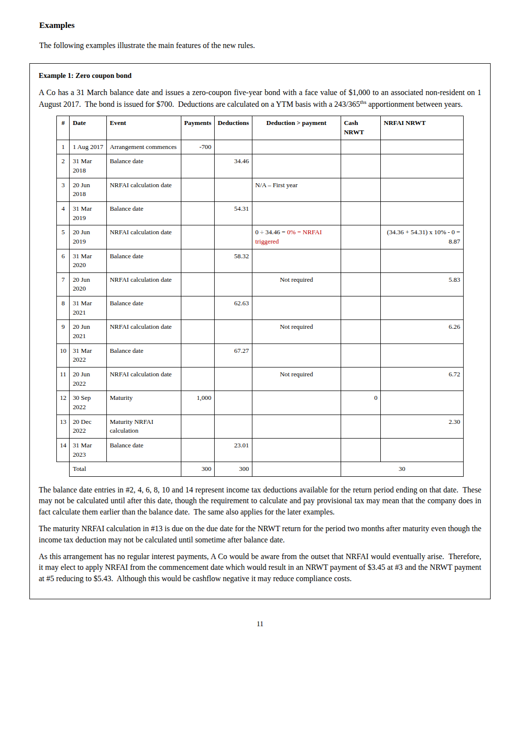Examples
The following examples illustrate the main features of the new rules.
Example 1: Zero coupon bond
A Co has a 31 March balance date and issues a zero-coupon five-year bond with a face value of $1,000 to an associated non-resident on 1 August 2017. The bond is issued for $700. Deductions are calculated on a YTM basis with a 243/365ths apportionment between years.
| # | Date | Event | Payments | Deductions | Deduction > payment | Cash NRWT | NRFAI NRWT |
| --- | --- | --- | --- | --- | --- | --- | --- |
| 1 | 1 Aug 2017 | Arrangement commences | -700 | | | | |
| 2 | 31 Mar 2018 | Balance date | | 34.46 | | | |
| 3 | 20 Jun 2018 | NRFAI calculation date | | | N/A – First year | | |
| 4 | 31 Mar 2019 | Balance date | | 54.31 | | | |
| 5 | 20 Jun 2019 | NRFAI calculation date | | | 0 ÷ 34.46 = 0% = NRFAI triggered | | (34.36 + 54.31) x 10% - 0 = 8.87 |
| 6 | 31 Mar 2020 | Balance date | | 58.32 | | | |
| 7 | 20 Jun 2020 | NRFAI calculation date | | | Not required | | 5.83 |
| 8 | 31 Mar 2021 | Balance date | | 62.63 | | | |
| 9 | 20 Jun 2021 | NRFAI calculation date | | | Not required | | 6.26 |
| 10 | 31 Mar 2022 | Balance date | | 67.27 | | | |
| 11 | 20 Jun 2022 | NRFAI calculation date | | | Not required | | 6.72 |
| 12 | 30 Sep 2022 | Maturity | 1,000 | | | 0 | |
| 13 | 20 Dec 2022 | Maturity NRFAI calculation | | | | | 2.30 |
| 14 | 31 Mar 2023 | Balance date | | 23.01 | | | |
| | Total | 300 | 300 | | 30 |
The balance date entries in #2, 4, 6, 8, 10 and 14 represent income tax deductions available for the return period ending on that date. These may not be calculated until after this date, though the requirement to calculate and pay provisional tax may mean that the company does in fact calculate them earlier than the balance date. The same also applies for the later examples.
The maturity NRFAI calculation in #13 is due on the due date for the NRWT return for the period two months after maturity even though the income tax deduction may not be calculated until sometime after balance date.
As this arrangement has no regular interest payments, A Co would be aware from the outset that NRFAI would eventually arise. Therefore, it may elect to apply NRFAI from the commencement date which would result in an NRWT payment of $3.45 at #3 and the NRWT payment at #5 reducing to $5.43. Although this would be cashflow negative it may reduce compliance costs.
11